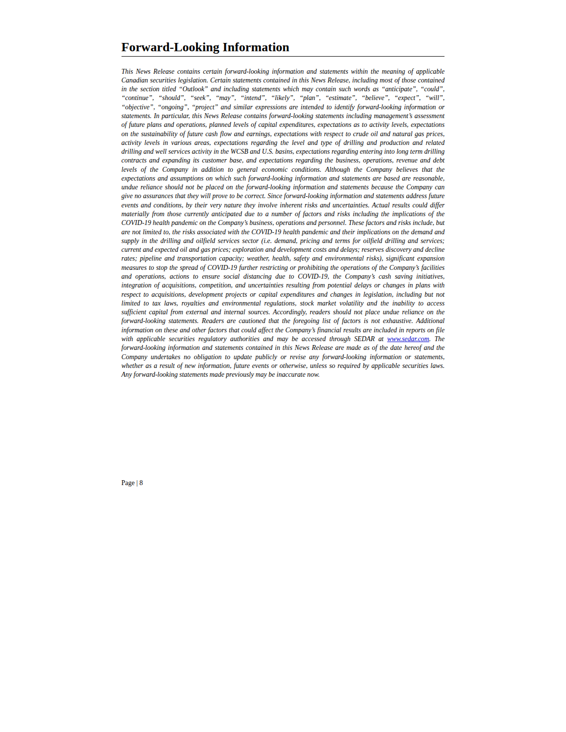Forward-Looking Information
This News Release contains certain forward-looking information and statements within the meaning of applicable Canadian securities legislation. Certain statements contained in this News Release, including most of those contained in the section titled “Outlook” and including statements which may contain such words as “anticipate”, “could”, “continue”, “should”, “seek”, “may”, “intend”, “likely”, “plan”, “estimate”, “believe”, “expect”, “will”, “objective”, “ongoing”, “project” and similar expressions are intended to identify forward-looking information or statements. In particular, this News Release contains forward-looking statements including management’s assessment of future plans and operations, planned levels of capital expenditures, expectations as to activity levels, expectations on the sustainability of future cash flow and earnings, expectations with respect to crude oil and natural gas prices, activity levels in various areas, expectations regarding the level and type of drilling and production and related drilling and well services activity in the WCSB and U.S. basins, expectations regarding entering into long term drilling contracts and expanding its customer base, and expectations regarding the business, operations, revenue and debt levels of the Company in addition to general economic conditions. Although the Company believes that the expectations and assumptions on which such forward-looking information and statements are based are reasonable, undue reliance should not be placed on the forward-looking information and statements because the Company can give no assurances that they will prove to be correct. Since forward-looking information and statements address future events and conditions, by their very nature they involve inherent risks and uncertainties. Actual results could differ materially from those currently anticipated due to a number of factors and risks including the implications of the COVID-19 health pandemic on the Company’s business, operations and personnel. These factors and risks include, but are not limited to, the risks associated with the COVID-19 health pandemic and their implications on the demand and supply in the drilling and oilfield services sector (i.e. demand, pricing and terms for oilfield drilling and services; current and expected oil and gas prices; exploration and development costs and delays; reserves discovery and decline rates; pipeline and transportation capacity; weather, health, safety and environmental risks), significant expansion measures to stop the spread of COVID-19 further restricting or prohibiting the operations of the Company’s facilities and operations, actions to ensure social distancing due to COVID-19, the Company’s cash saving initiatives, integration of acquisitions, competition, and uncertainties resulting from potential delays or changes in plans with respect to acquisitions, development projects or capital expenditures and changes in legislation, including but not limited to tax laws, royalties and environmental regulations, stock market volatility and the inability to access sufficient capital from external and internal sources. Accordingly, readers should not place undue reliance on the forward-looking statements. Readers are cautioned that the foregoing list of factors is not exhaustive. Additional information on these and other factors that could affect the Company’s financial results are included in reports on file with applicable securities regulatory authorities and may be accessed through SEDAR at www.sedar.com. The forward-looking information and statements contained in this News Release are made as of the date hereof and the Company undertakes no obligation to update publicly or revise any forward-looking information or statements, whether as a result of new information, future events or otherwise, unless so required by applicable securities laws. Any forward-looking statements made previously may be inaccurate now.
Page | 8